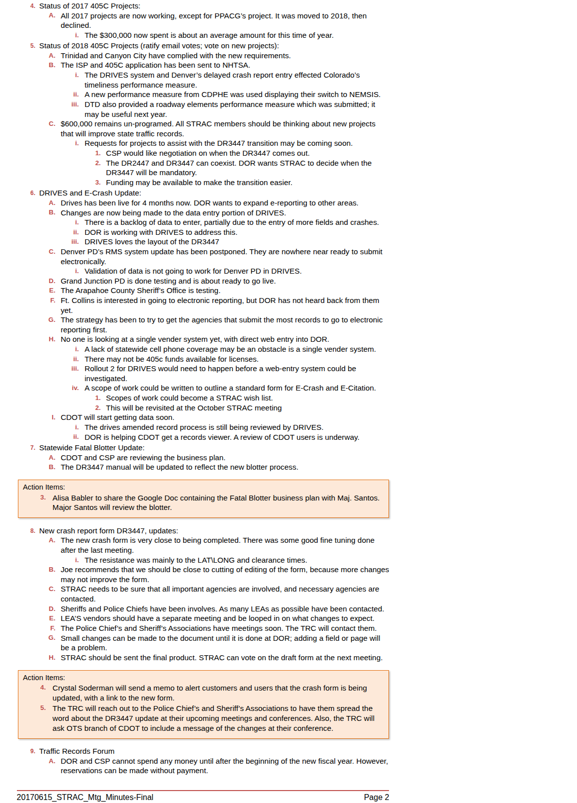Status of 2017 405C Projects:
All 2017 projects are now working, except for PPACG’s project. It was moved to 2018, then declined.
The $300,000 now spent is about an average amount for this time of year.
Status of 2018 405C Projects (ratify email votes; vote on new projects):
Trinidad and Canyon City have complied with the new requirements.
The ISP and 405C application has been sent to NHTSA.
The DRIVES system and Denver’s delayed crash report entry effected Colorado’s timeliness performance measure.
A new performance measure from CDPHE was used displaying their switch to NEMSIS.
DTD also provided a roadway elements performance measure which was submitted; it may be useful next year.
$600,000 remains un-programed. All STRAC members should be thinking about new projects that will improve state traffic records.
Requests for projects to assist with the DR3447 transition may be coming soon.
CSP would like negotiation on when the DR3447 comes out.
The DR2447 and DR3447 can coexist. DOR wants STRAC to decide when the DR3447 will be mandatory.
Funding may be available to make the transition easier.
DRIVES and E-Crash Update:
Drives has been live for 4 months now. DOR wants to expand e-reporting to other areas.
Changes are now being made to the data entry portion of DRIVES.
There is a backlog of data to enter, partially due to the entry of more fields and crashes.
DOR is working with DRIVES to address this.
DRIVES loves the layout of the DR3447
Denver PD’s RMS system update has been postponed. They are nowhere near ready to submit electronically.
Validation of data is not going to work for Denver PD in DRIVES.
Grand Junction PD is done testing and is about ready to go live.
The Arapahoe County Sheriff’s Office is testing.
Ft. Collins is interested in going to electronic reporting, but DOR has not heard back from them yet.
The strategy has been to try to get the agencies that submit the most records to go to electronic reporting first.
No one is looking at a single vender system yet, with direct web entry into DOR.
A lack of statewide cell phone coverage may be an obstacle is a single vender system.
There may not be 405c funds available for licenses.
Rollout 2 for DRIVES would need to happen before a web-entry system could be investigated.
A scope of work could be written to outline a standard form for E-Crash and E-Citation.
Scopes of work could become a STRAC wish list.
This will be revisited at the October STRAC meeting
CDOT will start getting data soon.
The drives amended record process is still being reviewed by DRIVES.
DOR is helping CDOT get a records viewer. A review of CDOT users is underway.
Statewide Fatal Blotter Update:
CDOT and CSP are reviewing the business plan.
The DR3447 manual will be updated to reflect the new blotter process.
Action Items:
3. Alisa Babler to share the Google Doc containing the Fatal Blotter business plan with Maj. Santos. Major Santos will review the blotter.
New crash report form DR3447, updates:
The new crash form is very close to being completed. There was some good fine tuning done after the last meeting.
The resistance was mainly to the LAT\LONG and clearance times.
Joe recommends that we should be close to cutting of editing of the form, because more changes may not improve the form.
STRAC needs to be sure that all important agencies are involved, and necessary agencies are contacted.
Sheriffs and Police Chiefs have been involves. As many LEAs as possible have been contacted.
LEA’S vendors should have a separate meeting and be looped in on what changes to expect.
The Police Chief’s and Sheriff’s Associations have meetings soon. The TRC will contact them.
Small changes can be made to the document until it is done at DOR; adding a field or page will be a problem.
STRAC should be sent the final product. STRAC can vote on the draft form at the next meeting.
Action Items:
4. Crystal Soderman will send a memo to alert customers and users that the crash form is being updated, with a link to the new form.
5. The TRC will reach out to the Police Chief’s and Sheriff’s Associations to have them spread the word about the DR3447 update at their upcoming meetings and conferences. Also, the TRC will ask OTS branch of CDOT to include a message of the changes at their conference.
Traffic Records Forum
DOR and CSP cannot spend any money until after the beginning of the new fiscal year. However, reservations can be made without payment.
20170615_STRAC_Mtg_Minutes-Final
Page 2